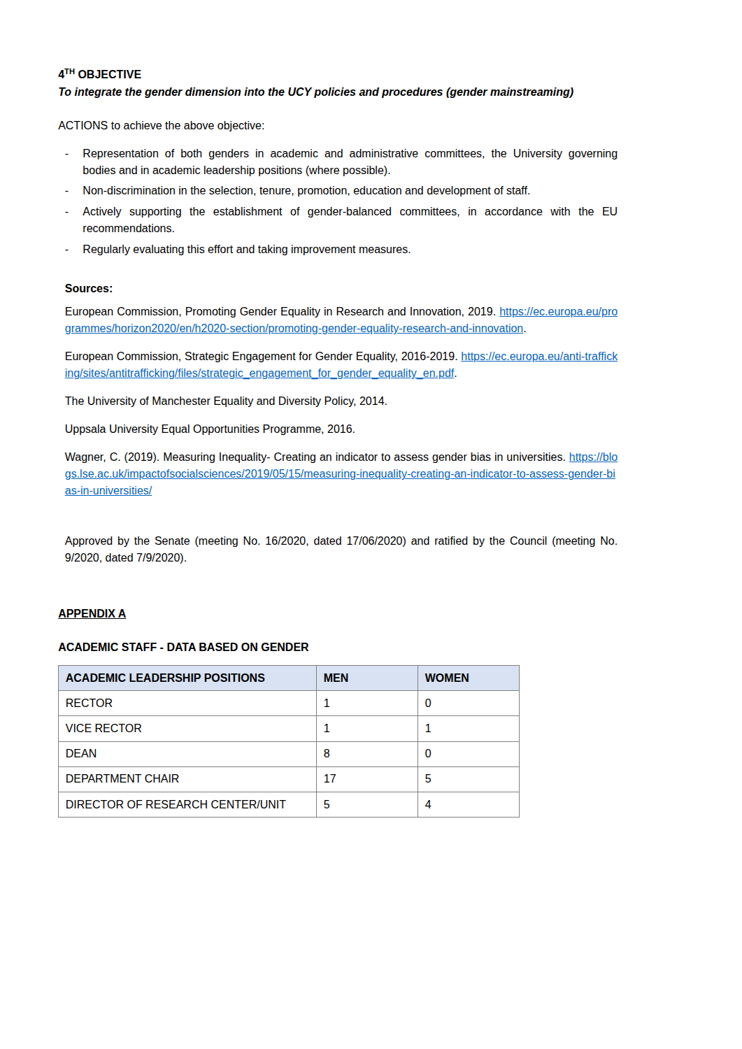4TH OBJECTIVE
To integrate the gender dimension into the UCY policies and procedures (gender mainstreaming)
ACTIONS to achieve the above objective:
Representation of both genders in academic and administrative committees, the University governing bodies and in academic leadership positions (where possible).
Non-discrimination in the selection, tenure, promotion, education and development of staff.
Actively supporting the establishment of gender-balanced committees, in accordance with the EU recommendations.
Regularly evaluating this effort and taking improvement measures.
Sources:
European Commission, Promoting Gender Equality in Research and Innovation, 2019. https://ec.europa.eu/programmes/horizon2020/en/h2020-section/promoting-gender-equality-research-and-innovation.
European Commission, Strategic Engagement for Gender Equality, 2016-2019. https://ec.europa.eu/anti-trafficking/sites/antitrafficking/files/strategic_engagement_for_gender_equality_en.pdf.
The University of Manchester Equality and Diversity Policy, 2014.
Uppsala University Equal Opportunities Programme, 2016.
Wagner, C. (2019). Measuring Inequality- Creating an indicator to assess gender bias in universities. https://blogs.lse.ac.uk/impactofsocialsciences/2019/05/15/measuring-inequality-creating-an-indicator-to-assess-gender-bias-in-universities/
Approved by the Senate (meeting No. 16/2020, dated 17/06/2020) and ratified by the Council (meeting No. 9/2020, dated 7/9/2020).
APPENDIX A
ACADEMIC STAFF - DATA BASED ON GENDER
| ACADEMIC LEADERSHIP POSITIONS | MEN | WOMEN |
| --- | --- | --- |
| RECTOR | 1 | 0 |
| VICE RECTOR | 1 | 1 |
| DEAN | 8 | 0 |
| DEPARTMENT CHAIR | 17 | 5 |
| DIRECTOR OF RESEARCH CENTER/UNIT | 5 | 4 |